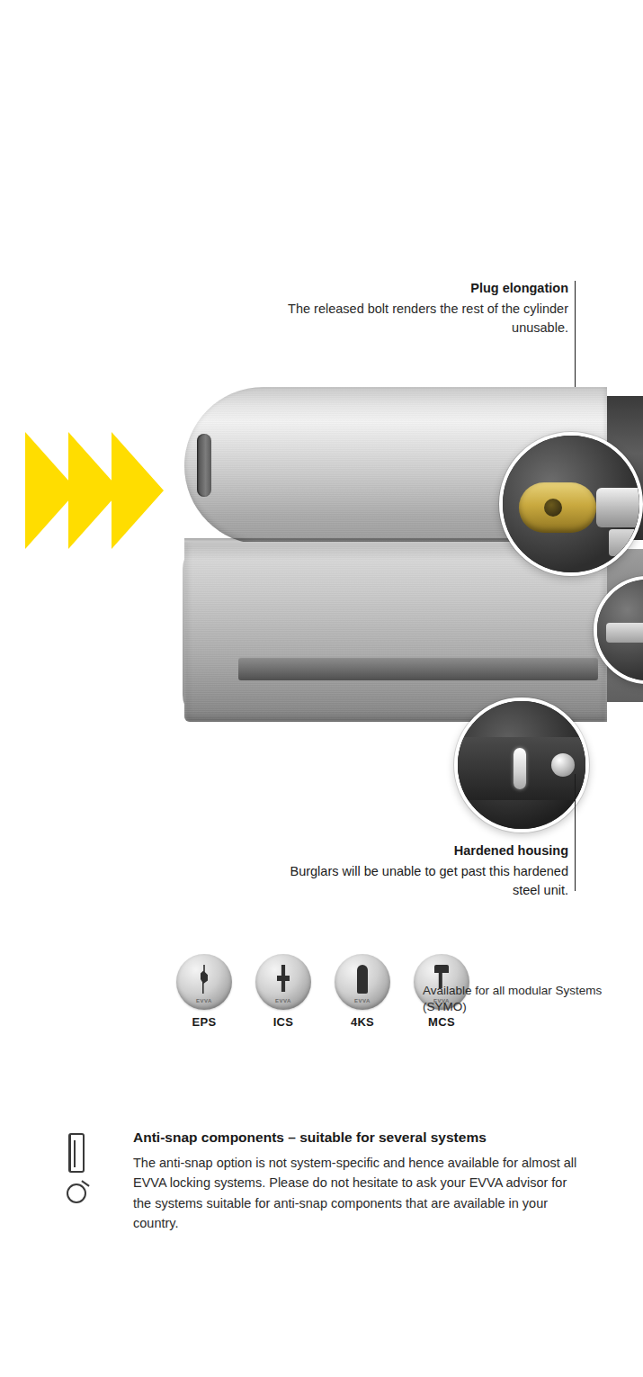Plug elongation The released bolt renders the rest of the cylinder unusable.
Hardened housing Burglars will be unable to get past this hardened steel unit.
EPS
ICS
4KS
MCS
Available for all modular Systems (SYMO)
Anti-snap components – suitable for several systems
The anti-snap option is not system-specific and hence available for almost all EVVA locking systems. Please do not hesitate to ask your EVVA advisor for the systems suitable for anti-snap components that are available in your country.